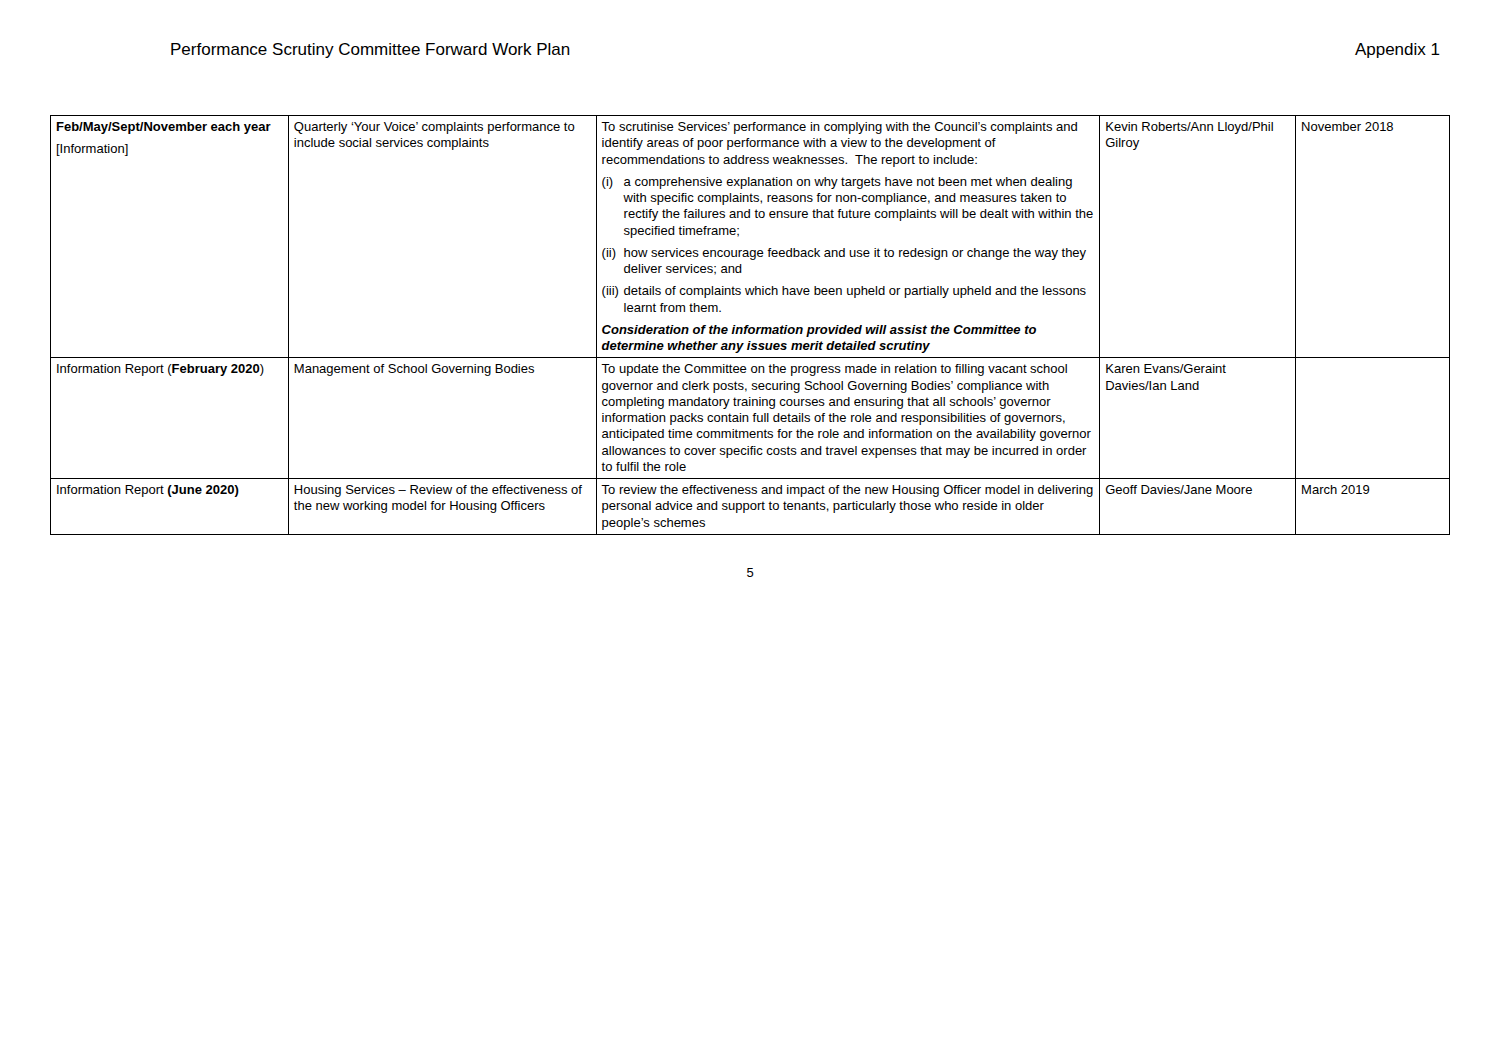Performance Scrutiny Committee Forward Work Plan Appendix 1
| Feb/May/Sept/November each year [Information] | Quarterly ‘Your Voice’ complaints performance to include social services complaints | To scrutinise Services’ performance in complying with the Council’s complaints and identify areas of poor performance with a view to the development of recommendations to address weaknesses. The report to include: (i) a comprehensive explanation on why targets have not been met when dealing with specific complaints, reasons for non-compliance, and measures taken to rectify the failures and to ensure that future complaints will be dealt with within the specified timeframe; (ii) how services encourage feedback and use it to redesign or change the way they deliver services; and (iii) details of complaints which have been upheld or partially upheld and the lessons learnt from them. Consideration of the information provided will assist the Committee to determine whether any issues merit detailed scrutiny | Kevin Roberts/Ann Lloyd/Phil Gilroy | November 2018 |
| Information Report ( February 2020 ) | Management of School Governing Bodies | To update the Committee on the progress made in relation to filling vacant school governor and clerk posts, securing School Governing Bodies’ compliance with completing mandatory training courses and ensuring that all schools’ governor information packs contain full details of the role and responsibilities of governors, anticipated time commitments for the role and information on the availability governor allowances to cover specific costs and travel expenses that may be incurred in order to fulfil the role | Karen Evans/Geraint Davies/Ian Land | |
| Information Report (June 2020) | Housing Services – Review of the effectiveness of the new working model for Housing Officers | To review the effectiveness and impact of the new Housing Officer model in delivering personal advice and support to tenants, particularly those who reside in older people’s schemes | Geoff Davies/Jane Moore | March 2019 |
5